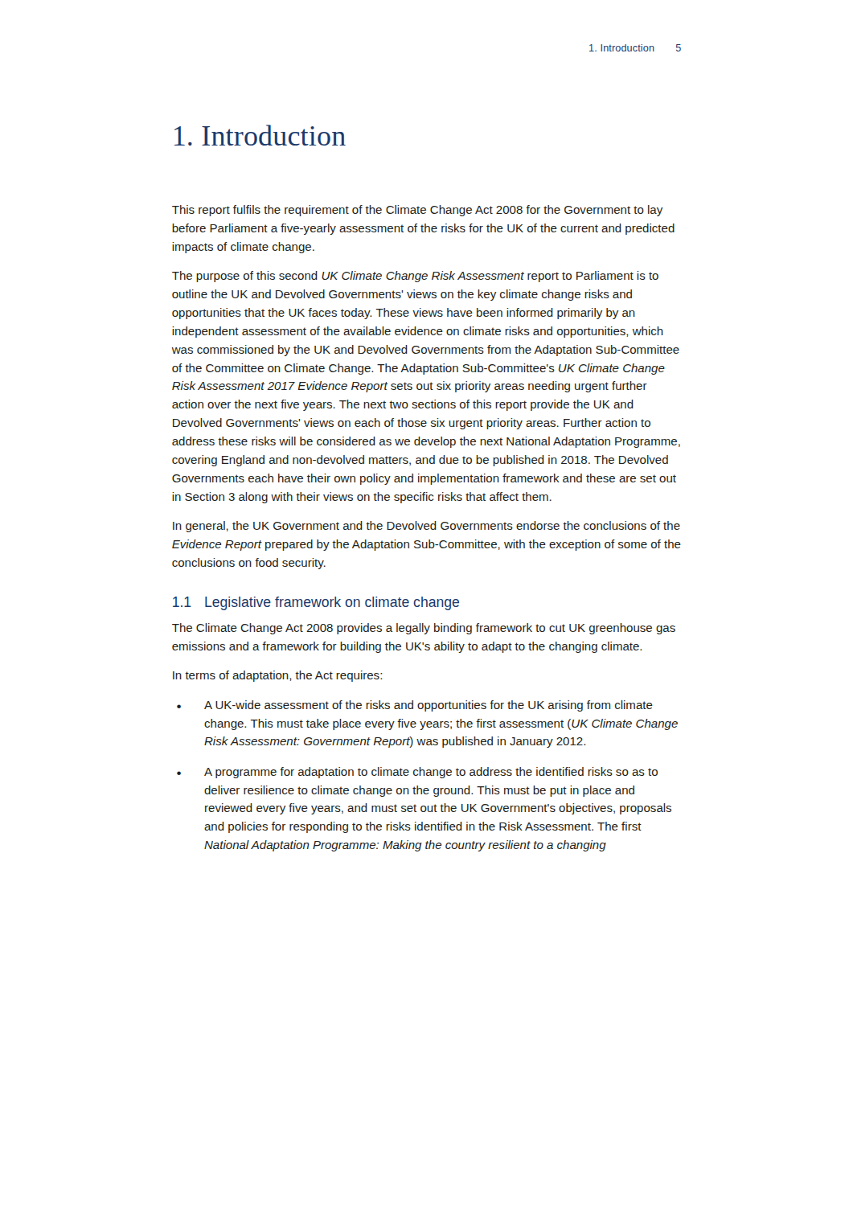1. Introduction5
1. Introduction
This report fulfils the requirement of the Climate Change Act 2008 for the Government to lay before Parliament a five-yearly assessment of the risks for the UK of the current and predicted impacts of climate change.
The purpose of this second UK Climate Change Risk Assessment report to Parliament is to outline the UK and Devolved Governments' views on the key climate change risks and opportunities that the UK faces today. These views have been informed primarily by an independent assessment of the available evidence on climate risks and opportunities, which was commissioned by the UK and Devolved Governments from the Adaptation Sub-Committee of the Committee on Climate Change. The Adaptation Sub-Committee's UK Climate Change Risk Assessment 2017 Evidence Report sets out six priority areas needing urgent further action over the next five years. The next two sections of this report provide the UK and Devolved Governments' views on each of those six urgent priority areas. Further action to address these risks will be considered as we develop the next National Adaptation Programme, covering England and non-devolved matters, and due to be published in 2018. The Devolved Governments each have their own policy and implementation framework and these are set out in Section 3 along with their views on the specific risks that affect them.
In general, the UK Government and the Devolved Governments endorse the conclusions of the Evidence Report prepared by the Adaptation Sub-Committee, with the exception of some of the conclusions on food security.
1.1 Legislative framework on climate change
The Climate Change Act 2008 provides a legally binding framework to cut UK greenhouse gas emissions and a framework for building the UK's ability to adapt to the changing climate.
In terms of adaptation, the Act requires:
A UK-wide assessment of the risks and opportunities for the UK arising from climate change. This must take place every five years; the first assessment (UK Climate Change Risk Assessment: Government Report) was published in January 2012.
A programme for adaptation to climate change to address the identified risks so as to deliver resilience to climate change on the ground. This must be put in place and reviewed every five years, and must set out the UK Government's objectives, proposals and policies for responding to the risks identified in the Risk Assessment. The first National Adaptation Programme: Making the country resilient to a changing